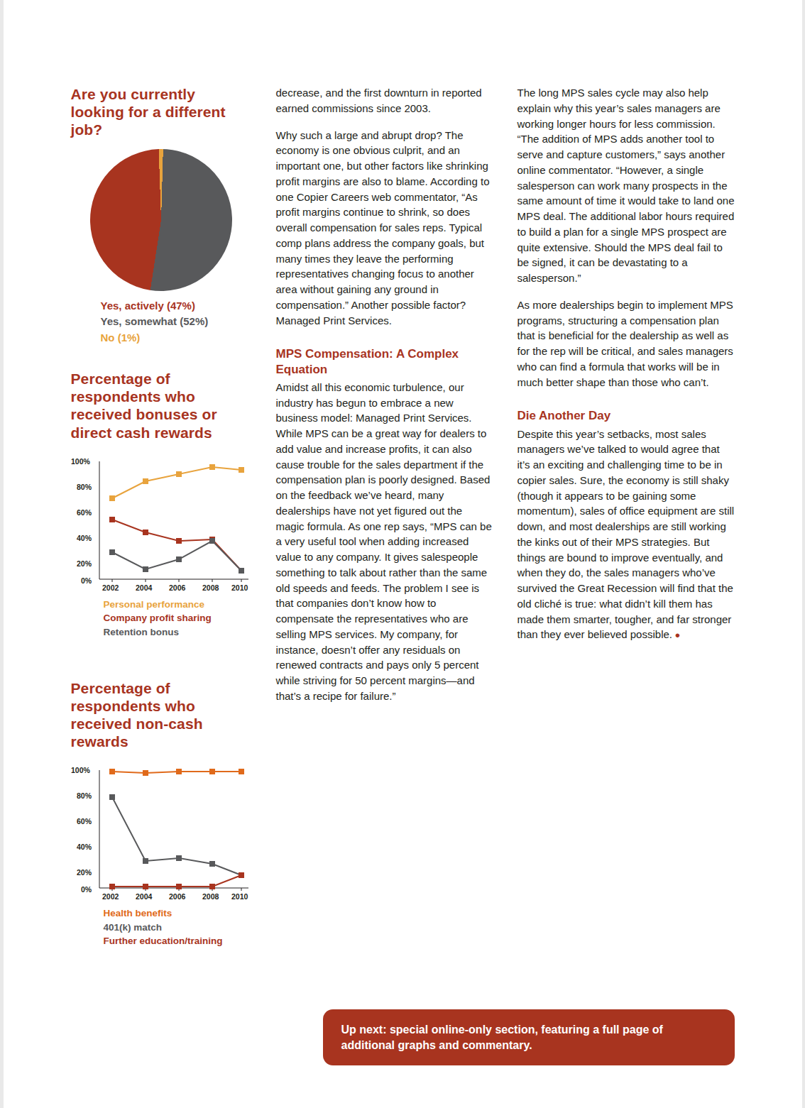Are you currently looking for a different job?
Yes, actively (47%)
Yes, somewhat (52%)
No (1%)
Percentage of respondents who received bonuses or direct cash rewards
100% 80% 60% 40% 20% 0% 2002 2004 2006 2008 2010
Personal performance
Company profit sharing
Retention bonus
Percentage of respondents who received non-cash rewards
100% 80% 60% 40% 20% 0% 2002 2004 2006 2008 2010
Health benefits
401(k) match
Further education/training
decrease, and the first downturn in reported earned commissions since 2003.
Why such a large and abrupt drop? The economy is one obvious culprit, and an important one, but other factors like shrinking profit margins are also to blame. According to one Copier Careers web commentator, “As profit margins continue to shrink, so does overall compensation for sales reps. Typical comp plans address the company goals, but many times they leave the performing representatives changing focus to another area without gaining any ground in compensation.” Another possible factor? Managed Print Services.
MPS Compensation: A Complex Equation
Amidst all this economic turbulence, our industry has begun to embrace a new business model: Managed Print Services. While MPS can be a great way for dealers to add value and increase profits, it can also cause trouble for the sales department if the compensation plan is poorly designed. Based on the feedback we’ve heard, many dealerships have not yet figured out the magic formula. As one rep says, “MPS can be a very useful tool when adding increased value to any company. It gives salespeople something to talk about rather than the same old speeds and feeds. The problem I see is that companies don’t know how to compensate the representatives who are selling MPS services. My company, for instance, doesn’t offer any residuals on renewed contracts and pays only 5 percent while striving for 50 percent margins—and that’s a recipe for failure.”
The long MPS sales cycle may also help explain why this year’s sales managers are working longer hours for less commission. “The addition of MPS adds another tool to serve and capture customers,” says another online commentator. “However, a single salesperson can work many prospects in the same amount of time it would take to land one MPS deal. The additional labor hours required to build a plan for a single MPS prospect are quite extensive. Should the MPS deal fail to be signed, it can be devastating to a salesperson.”
As more dealerships begin to implement MPS programs, structuring a compensation plan that is beneficial for the dealership as well as for the rep will be critical, and sales managers who can find a formula that works will be in much better shape than those who can’t.
Die Another Day
Despite this year’s setbacks, most sales managers we’ve talked to would agree that it’s an exciting and challenging time to be in copier sales. Sure, the economy is still shaky (though it appears to be gaining some momentum), sales of office equipment are still down, and most dealerships are still working the kinks out of their MPS strategies. But things are bound to improve eventually, and when they do, the sales managers who’ve survived the Great Recession will find that the old cliché is true: what didn’t kill them has made them smarter, tougher, and far stronger than they ever believed possible.
Up next: special online-only section, featuring a full page of additional graphs and commentary.